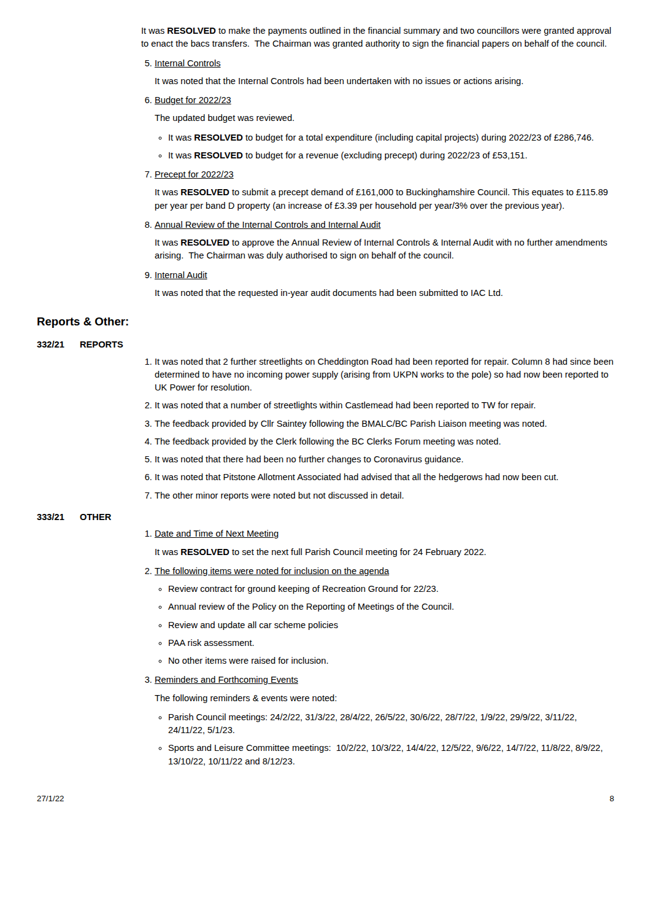It was RESOLVED to make the payments outlined in the financial summary and two councillors were granted approval to enact the bacs transfers. The Chairman was granted authority to sign the financial papers on behalf of the council.
Internal Controls
It was noted that the Internal Controls had been undertaken with no issues or actions arising.
Budget for 2022/23
The updated budget was reviewed.
It was RESOLVED to budget for a total expenditure (including capital projects) during 2022/23 of £286,746.
It was RESOLVED to budget for a revenue (excluding precept) during 2022/23 of £53,151.
Precept for 2022/23
It was RESOLVED to submit a precept demand of £161,000 to Buckinghamshire Council. This equates to £115.89 per year per band D property (an increase of £3.39 per household per year/3% over the previous year).
Annual Review of the Internal Controls and Internal Audit
It was RESOLVED to approve the Annual Review of Internal Controls & Internal Audit with no further amendments arising. The Chairman was duly authorised to sign on behalf of the council.
Internal Audit
It was noted that the requested in-year audit documents had been submitted to IAC Ltd.
Reports & Other:
332/21 REPORTS
It was noted that 2 further streetlights on Cheddington Road had been reported for repair. Column 8 had since been determined to have no incoming power supply (arising from UKPN works to the pole) so had now been reported to UK Power for resolution.
It was noted that a number of streetlights within Castlemead had been reported to TW for repair.
The feedback provided by Cllr Saintey following the BMALC/BC Parish Liaison meeting was noted.
The feedback provided by the Clerk following the BC Clerks Forum meeting was noted.
It was noted that there had been no further changes to Coronavirus guidance.
It was noted that Pitstone Allotment Associated had advised that all the hedgerows had now been cut.
The other minor reports were noted but not discussed in detail.
333/21 OTHER
Date and Time of Next Meeting
It was RESOLVED to set the next full Parish Council meeting for 24 February 2022.
The following items were noted for inclusion on the agenda
Review contract for ground keeping of Recreation Ground for 22/23.
Annual review of the Policy on the Reporting of Meetings of the Council.
Review and update all car scheme policies
PAA risk assessment.
No other items were raised for inclusion.
Reminders and Forthcoming Events
The following reminders & events were noted:
Parish Council meetings: 24/2/22, 31/3/22, 28/4/22, 26/5/22, 30/6/22, 28/7/22, 1/9/22, 29/9/22, 3/11/22, 24/11/22, 5/1/23.
Sports and Leisure Committee meetings: 10/2/22, 10/3/22, 14/4/22, 12/5/22, 9/6/22, 14/7/22, 11/8/22, 8/9/22, 13/10/22, 10/11/22 and 8/12/23.
27/1/22 8